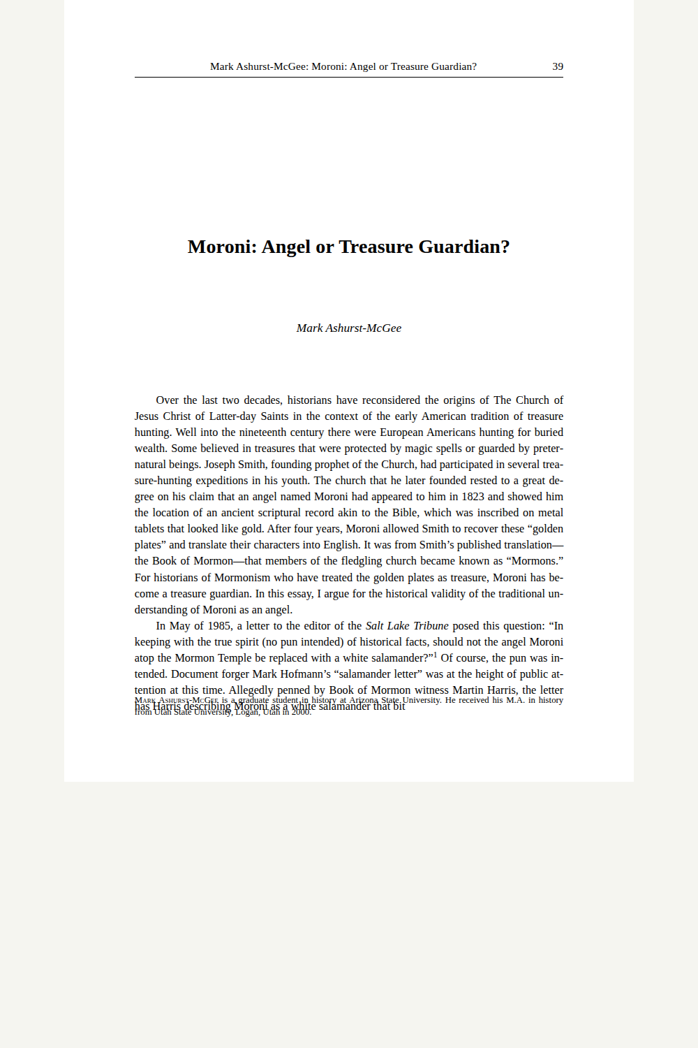Mark Ashurst-McGee: Moroni: Angel or Treasure Guardian? 39
Moroni: Angel or Treasure Guardian?
Mark Ashurst-McGee
Over the last two decades, historians have reconsidered the origins of The Church of Jesus Christ of Latter-day Saints in the context of the early American tradition of treasure hunting. Well into the nineteenth century there were European Americans hunting for buried wealth. Some believed in treasures that were protected by magic spells or guarded by preternatural beings. Joseph Smith, founding prophet of the Church, had participated in several treasure-hunting expeditions in his youth. The church that he later founded rested to a great degree on his claim that an angel named Moroni had appeared to him in 1823 and showed him the location of an ancient scriptural record akin to the Bible, which was inscribed on metal tablets that looked like gold. After four years, Moroni allowed Smith to recover these “golden plates” and translate their characters into English. It was from Smith’s published translation—the Book of Mormon—that members of the fledgling church became known as “Mormons.” For historians of Mormonism who have treated the golden plates as treasure, Moroni has become a treasure guardian. In this essay, I argue for the historical validity of the traditional understanding of Moroni as an angel.
In May of 1985, a letter to the editor of the Salt Lake Tribune posed this question: “In keeping with the true spirit (no pun intended) of historical facts, should not the angel Moroni atop the Mormon Temple be replaced with a white salamander?”1 Of course, the pun was intended. Document forger Mark Hofmann’s “salamander letter” was at the height of public attention at this time. Allegedly penned by Book of Mormon witness Martin Harris, the letter has Harris describing Moroni as a white salamander that bit
Mark Ashurst-McGee is a graduate student in history at Arizona State University. He received his M.A. in history from Utah State University, Logan, Utah in 2000.